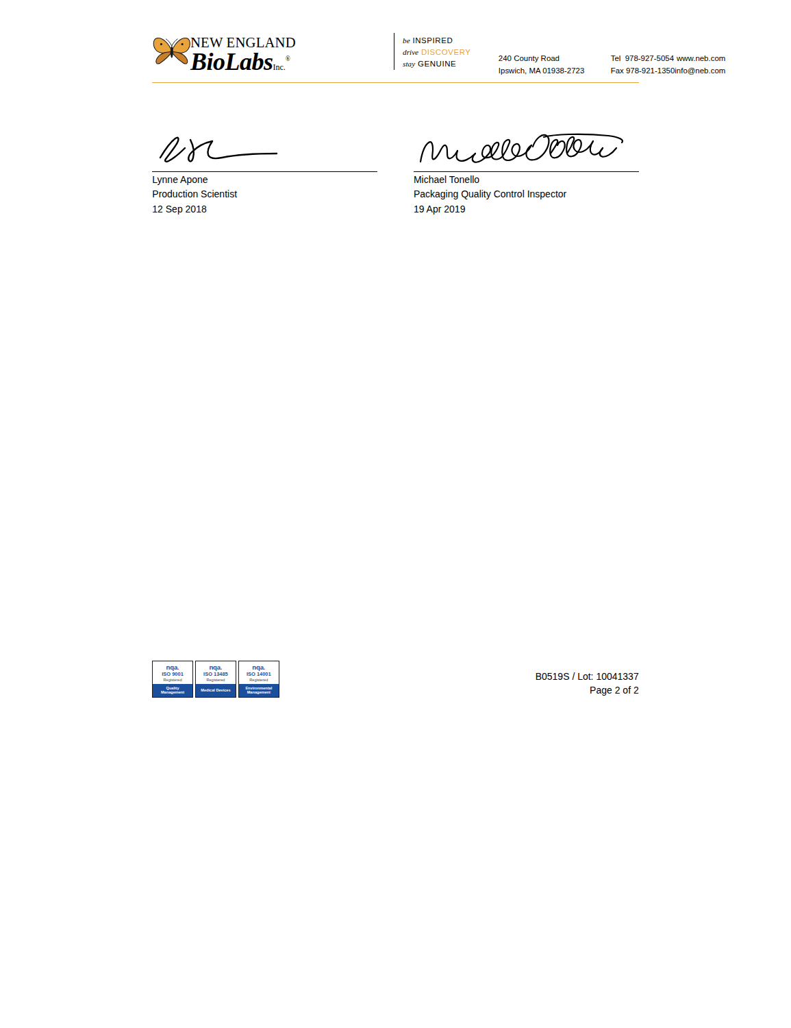NEW ENGLAND
BioLabsInc.®
be INSPIRED
drive DISCOVERY
stay GENUINE
240 County Road
Ipswich, MA 01938-2723
Tel 978-927-5054
Fax 978-921-1350
www.neb.com
info@neb.com
Lynne Apone
Production Scientist
12 Sep 2018
Michael Tonello
Packaging Quality Control Inspector
19 Apr 2019
nqa.
ISO 9001
Registered
Quality
Management
nqa.
ISO 13485
Registered
Medical Devices
nqa.
ISO 14001
Registered
Environmental
Management
B0519S / Lot: 10041337
Page 2 of 2